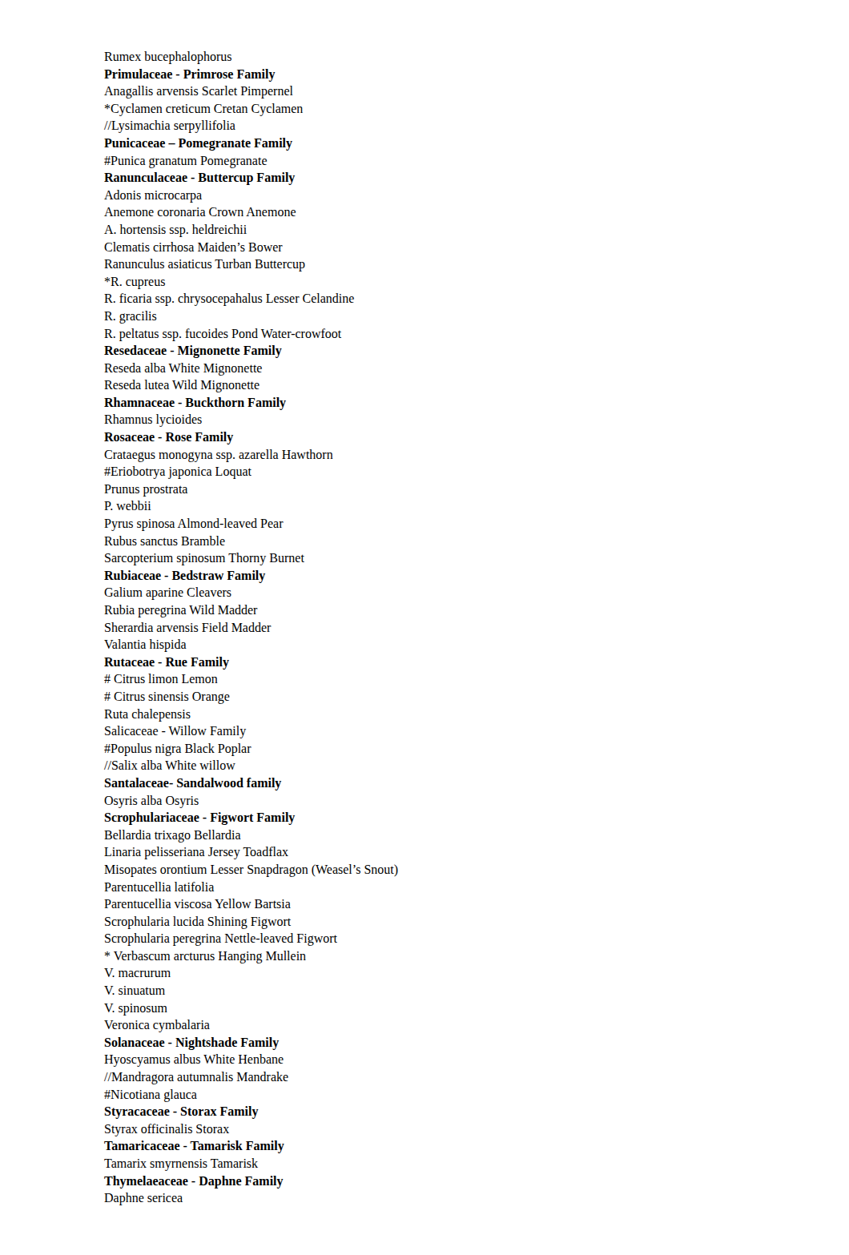Rumex bucephalophorus
Primulaceae - Primrose Family
Anagallis arvensis Scarlet Pimpernel
*Cyclamen creticum Cretan Cyclamen
//Lysimachia serpyllifolia
Punicaceae – Pomegranate Family
#Punica granatum Pomegranate
Ranunculaceae - Buttercup Family
Adonis microcarpa
Anemone coronaria Crown Anemone
A. hortensis ssp. heldreichii
Clematis cirrhosa Maiden’s Bower
Ranunculus asiaticus Turban Buttercup
*R. cupreus
R. ficaria ssp. chrysocepahalus Lesser Celandine
R. gracilis
R. peltatus ssp. fucoides Pond Water-crowfoot
Resedaceae - Mignonette Family
Reseda alba White Mignonette
Reseda lutea Wild Mignonette
Rhamnaceae - Buckthorn Family
Rhamnus lycioides
Rosaceae - Rose Family
Crataegus monogyna ssp. azarella Hawthorn
#Eriobotrya japonica Loquat
Prunus prostrata
P. webbii
Pyrus spinosa Almond-leaved Pear
Rubus sanctus Bramble
Sarcopterium spinosum Thorny Burnet
Rubiaceae - Bedstraw Family
Galium aparine Cleavers
Rubia peregrina Wild Madder
Sherardia arvensis Field Madder
Valantia hispida
Rutaceae - Rue Family
# Citrus limon Lemon
# Citrus sinensis Orange
Ruta chalepensis
Salicaceae - Willow Family
#Populus nigra Black Poplar
//Salix alba White willow
Santalaceae- Sandalwood family
Osyris alba Osyris
Scrophulariaceae - Figwort Family
Bellardia trixago Bellardia
Linaria pelisseriana Jersey Toadflax
Misopates orontium Lesser Snapdragon (Weasel’s Snout)
Parentucellia latifolia
Parentucellia viscosa Yellow Bartsia
Scrophularia lucida Shining Figwort
Scrophularia peregrina Nettle-leaved Figwort
* Verbascum arcturus Hanging Mullein
V. macrurum
V. sinuatum
V. spinosum
Veronica cymbalaria
Solanaceae - Nightshade Family
Hyoscyamus albus White Henbane
//Mandragora autumnalis Mandrake
#Nicotiana glauca
Styracaceae - Storax Family
Styrax officinalis Storax
Tamaricaceae - Tamarisk Family
Tamarix smyrnensis Tamarisk
Thymelaeaceae - Daphne Family
Daphne sericea